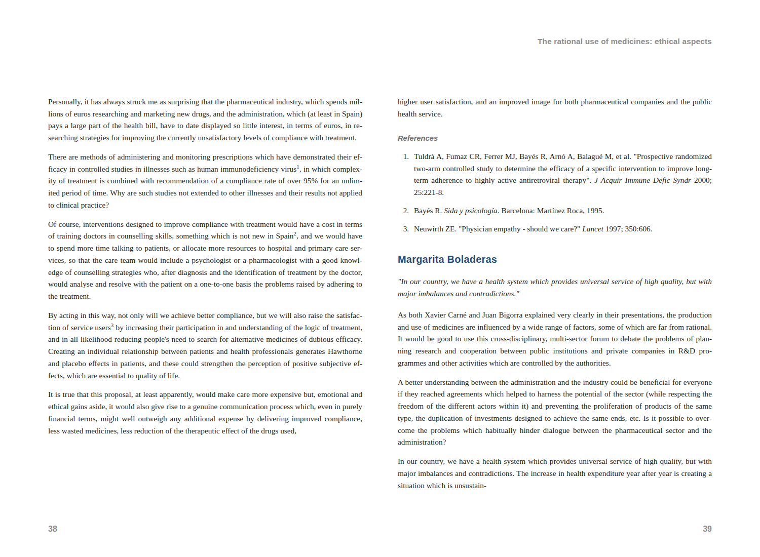The rational use of medicines: ethical aspects
Personally, it has always struck me as surprising that the pharmaceutical industry, which spends millions of euros researching and marketing new drugs, and the administration, which (at least in Spain) pays a large part of the health bill, have to date displayed so little interest, in terms of euros, in researching strategies for improving the currently unsatisfactory levels of compliance with treatment.
There are methods of administering and monitoring prescriptions which have demonstrated their efficacy in controlled studies in illnesses such as human immunodeficiency virus1, in which complexity of treatment is combined with recommendation of a compliance rate of over 95% for an unlimited period of time. Why are such studies not extended to other illnesses and their results not applied to clinical practice?
Of course, interventions designed to improve compliance with treatment would have a cost in terms of training doctors in counselling skills, something which is not new in Spain2, and we would have to spend more time talking to patients, or allocate more resources to hospital and primary care services, so that the care team would include a psychologist or a pharmacologist with a good knowledge of counselling strategies who, after diagnosis and the identification of treatment by the doctor, would analyse and resolve with the patient on a one-to-one basis the problems raised by adhering to the treatment.
By acting in this way, not only will we achieve better compliance, but we will also raise the satisfaction of service users3 by increasing their participation in and understanding of the logic of treatment, and in all likelihood reducing people's need to search for alternative medicines of dubious efficacy. Creating an individual relationship between patients and health professionals generates Hawthorne and placebo effects in patients, and these could strengthen the perception of positive subjective effects, which are essential to quality of life.
It is true that this proposal, at least apparently, would make care more expensive but, emotional and ethical gains aside, it would also give rise to a genuine communication process which, even in purely financial terms, might well outweigh any additional expense by delivering improved compliance, less wasted medicines, less reduction of the therapeutic effect of the drugs used,
higher user satisfaction, and an improved image for both pharmaceutical companies and the public health service.
References
Tuldrà A, Fumaz CR, Ferrer MJ, Bayés R, Arnó A, Balagué M, et al. "Prospective randomized two-arm controlled study to determine the efficacy of a specific intervention to improve long-term adherence to highly active antiretroviral therapy". J Acquir Immune Defic Syndr 2000; 25:221-8.
Bayés R. Sida y psicología. Barcelona: Martínez Roca, 1995.
Neuwirth ZE. "Physician empathy - should we care?" Lancet 1997; 350:606.
Margarita Boladeras
"In our country, we have a health system which provides universal service of high quality, but with major imbalances and contradictions."
As both Xavier Carné and Juan Bigorra explained very clearly in their presentations, the production and use of medicines are influenced by a wide range of factors, some of which are far from rational. It would be good to use this cross-disciplinary, multi-sector forum to debate the problems of planning research and cooperation between public institutions and private companies in R&D programmes and other activities which are controlled by the authorities.
A better understanding between the administration and the industry could be beneficial for everyone if they reached agreements which helped to harness the potential of the sector (while respecting the freedom of the different actors within it) and preventing the proliferation of products of the same type, the duplication of investments designed to achieve the same ends, etc. Is it possible to overcome the problems which habitually hinder dialogue between the pharmaceutical sector and the administration?
In our country, we have a health system which provides universal service of high quality, but with major imbalances and contradictions. The increase in health expenditure year after year is creating a situation which is unsustain-
38
39